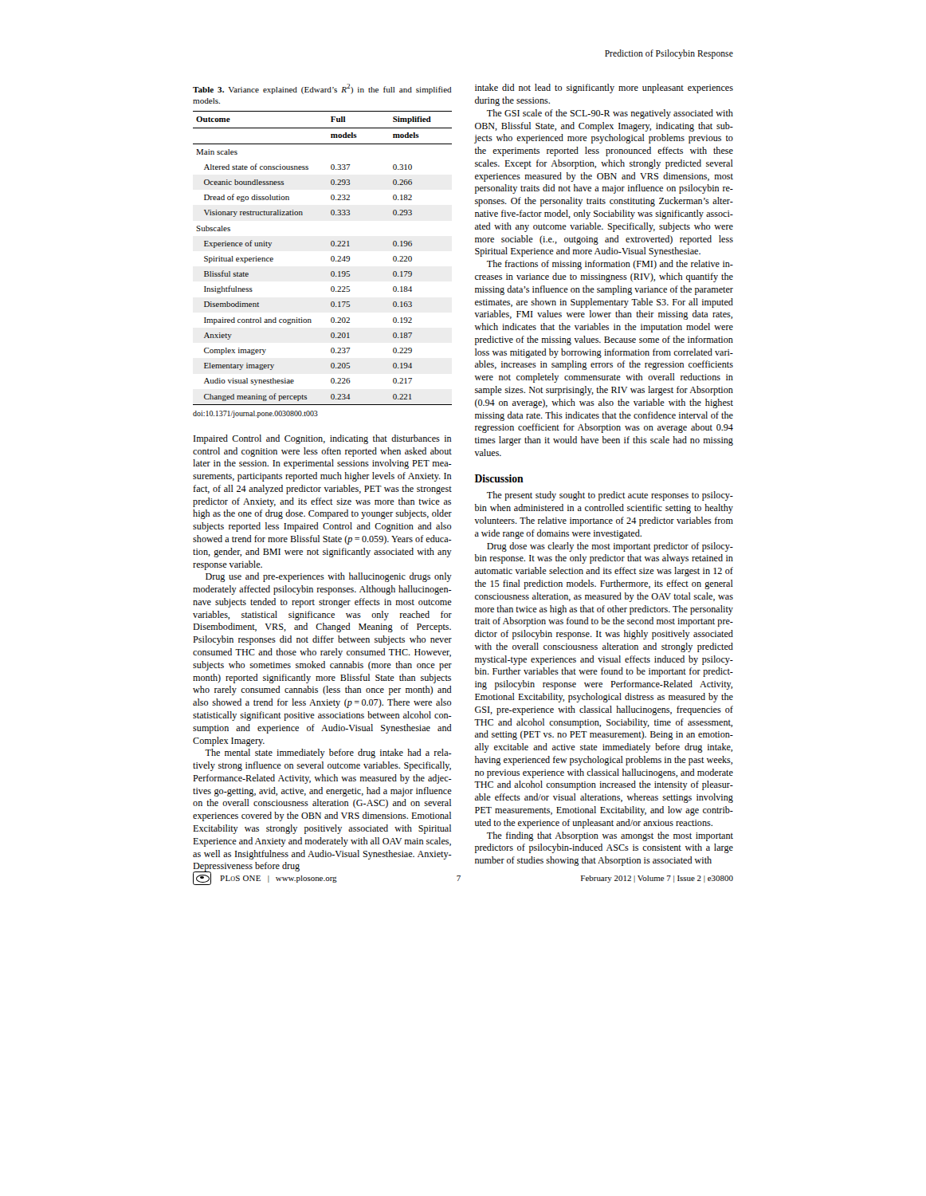Prediction of Psilocybin Response
Table 3. Variance explained (Edward’s R2) in the full and simplified models.
| Outcome | Full | Simplified |
| --- | --- | --- |
| | models | models |
| Main scales | | |
| Altered state of consciousness | 0.337 | 0.310 |
| Oceanic boundlessness | 0.293 | 0.266 |
| Dread of ego dissolution | 0.232 | 0.182 |
| Visionary restructuralization | 0.333 | 0.293 |
| Subscales | | |
| Experience of unity | 0.221 | 0.196 |
| Spiritual experience | 0.249 | 0.220 |
| Blissful state | 0.195 | 0.179 |
| Insightfulness | 0.225 | 0.184 |
| Disembodiment | 0.175 | 0.163 |
| Impaired control and cognition | 0.202 | 0.192 |
| Anxiety | 0.201 | 0.187 |
| Complex imagery | 0.237 | 0.229 |
| Elementary imagery | 0.205 | 0.194 |
| Audio visual synesthesiae | 0.226 | 0.217 |
| Changed meaning of percepts | 0.234 | 0.221 |
doi:10.1371/journal.pone.0030800.t003
Impaired Control and Cognition, indicating that disturbances in control and cognition were less often reported when asked about later in the session. In experimental sessions involving PET measurements, participants reported much higher levels of Anxiety. In fact, of all 24 analyzed predictor variables, PET was the strongest predictor of Anxiety, and its effect size was more than twice as high as the one of drug dose. Compared to younger subjects, older subjects reported less Impaired Control and Cognition and also showed a trend for more Blissful State (p = 0.059). Years of education, gender, and BMI were not significantly associated with any response variable.
Drug use and pre-experiences with hallucinogenic drugs only moderately affected psilocybin responses. Although hallucinogen-nave subjects tended to report stronger effects in most outcome variables, statistical significance was only reached for Disembodiment, VRS, and Changed Meaning of Percepts. Psilocybin responses did not differ between subjects who never consumed THC and those who rarely consumed THC. However, subjects who sometimes smoked cannabis (more than once per month) reported significantly more Blissful State than subjects who rarely consumed cannabis (less than once per month) and also showed a trend for less Anxiety (p = 0.07). There were also statistically significant positive associations between alcohol consumption and experience of Audio-Visual Synesthesiae and Complex Imagery.
The mental state immediately before drug intake had a relatively strong influence on several outcome variables. Specifically, Performance-Related Activity, which was measured by the adjectives go-getting, avid, active, and energetic, had a major influence on the overall consciousness alteration (G-ASC) and on several experiences covered by the OBN and VRS dimensions. Emotional Excitability was strongly positively associated with Spiritual Experience and Anxiety and moderately with all OAV main scales, as well as Insightfulness and Audio-Visual Synesthesiae. Anxiety-Depressiveness before drug
intake did not lead to significantly more unpleasant experiences during the sessions.
The GSI scale of the SCL-90-R was negatively associated with OBN, Blissful State, and Complex Imagery, indicating that subjects who experienced more psychological problems previous to the experiments reported less pronounced effects with these scales. Except for Absorption, which strongly predicted several experiences measured by the OBN and VRS dimensions, most personality traits did not have a major influence on psilocybin responses. Of the personality traits constituting Zuckerman’s alternative five-factor model, only Sociability was significantly associated with any outcome variable. Specifically, subjects who were more sociable (i.e., outgoing and extroverted) reported less Spiritual Experience and more Audio-Visual Synesthesiae.
The fractions of missing information (FMI) and the relative increases in variance due to missingness (RIV), which quantify the missing data’s influence on the sampling variance of the parameter estimates, are shown in Supplementary Table S3. For all imputed variables, FMI values were lower than their missing data rates, which indicates that the variables in the imputation model were predictive of the missing values. Because some of the information loss was mitigated by borrowing information from correlated variables, increases in sampling errors of the regression coefficients were not completely commensurate with overall reductions in sample sizes. Not surprisingly, the RIV was largest for Absorption (0.94 on average), which was also the variable with the highest missing data rate. This indicates that the confidence interval of the regression coefficient for Absorption was on average about 0.94 times larger than it would have been if this scale had no missing values.
Discussion
The present study sought to predict acute responses to psilocybin when administered in a controlled scientific setting to healthy volunteers. The relative importance of 24 predictor variables from a wide range of domains were investigated.
Drug dose was clearly the most important predictor of psilocybin response. It was the only predictor that was always retained in automatic variable selection and its effect size was largest in 12 of the 15 final prediction models. Furthermore, its effect on general consciousness alteration, as measured by the OAV total scale, was more than twice as high as that of other predictors. The personality trait of Absorption was found to be the second most important predictor of psilocybin response. It was highly positively associated with the overall consciousness alteration and strongly predicted mystical-type experiences and visual effects induced by psilocybin. Further variables that were found to be important for predicting psilocybin response were Performance-Related Activity, Emotional Excitability, psychological distress as measured by the GSI, pre-experience with classical hallucinogens, frequencies of THC and alcohol consumption, Sociability, time of assessment, and setting (PET vs. no PET measurement). Being in an emotionally excitable and active state immediately before drug intake, having experienced few psychological problems in the past weeks, no previous experience with classical hallucinogens, and moderate THC and alcohol consumption increased the intensity of pleasurable effects and/or visual alterations, whereas settings involving PET measurements, Emotional Excitability, and low age contributed to the experience of unpleasant and/or anxious reactions.
The finding that Absorption was amongst the most important predictors of psilocybin-induced ASCs is consistent with a large number of studies showing that Absorption is associated with
PLoS ONE | www.plosone.org
7
February 2012 | Volume 7 | Issue 2 | e30800